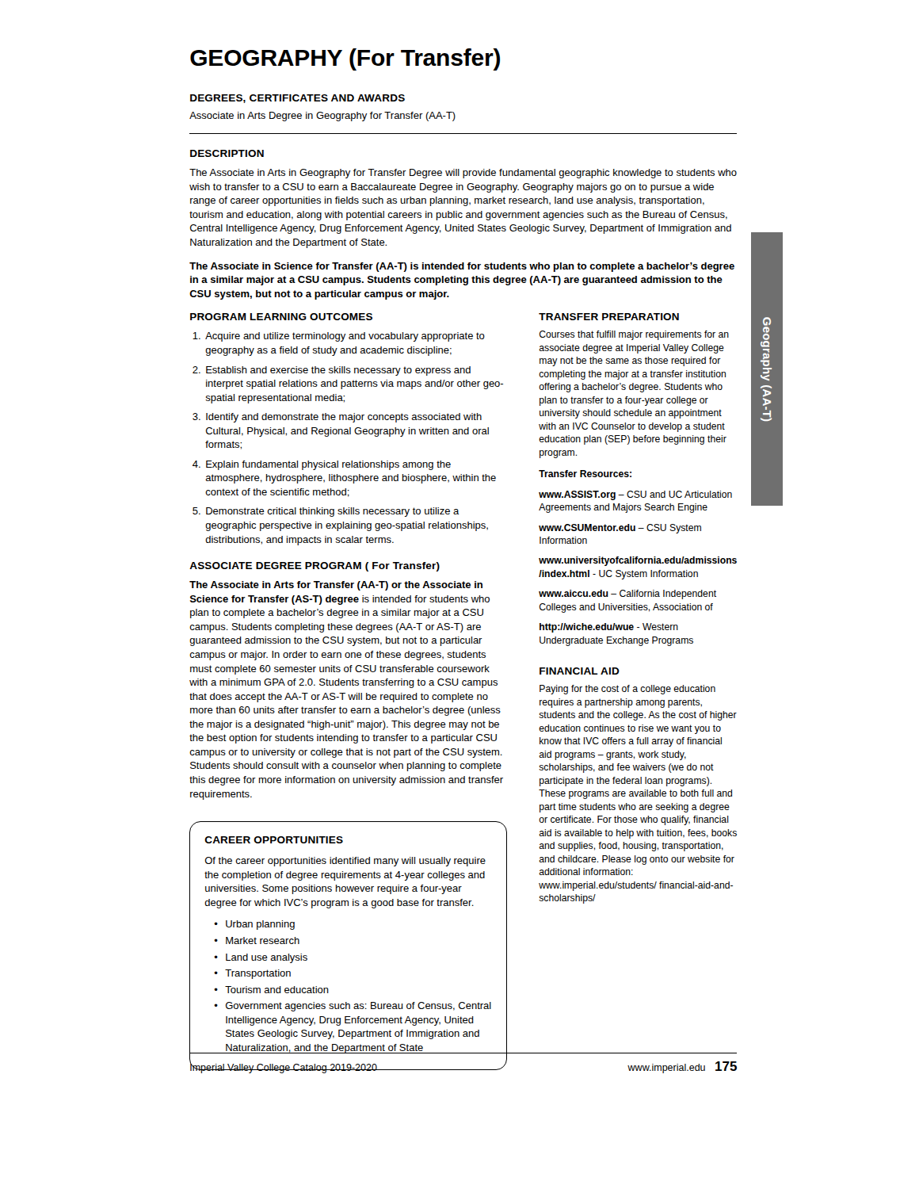Geography (AA-T)
GEOGRAPHY (For Transfer)
DEGREES, CERTIFICATES AND AWARDS
Associate in Arts Degree in Geography for Transfer (AA-T)
DESCRIPTION
The Associate in Arts in Geography for Transfer Degree will provide fundamental geographic knowledge to students who wish to transfer to a CSU to earn a Baccalaureate Degree in Geography. Geography majors go on to pursue a wide range of career opportunities in fields such as urban planning, market research, land use analysis, transportation, tourism and education, along with potential careers in public and government agencies such as the Bureau of Census, Central Intelligence Agency, Drug Enforcement Agency, United States Geologic Survey, Department of Immigration and Naturalization and the Department of State.
The Associate in Science for Transfer (AA-T) is intended for students who plan to complete a bachelor’s degree in a similar major at a CSU campus. Students completing this degree (AA-T) are guaranteed admission to the CSU system, but not to a particular campus or major.
PROGRAM LEARNING OUTCOMES
Acquire and utilize terminology and vocabulary appropriate to geography as a field of study and academic discipline;
Establish and exercise the skills necessary to express and interpret spatial relations and patterns via maps and/or other geo-spatial representational media;
Identify and demonstrate the major concepts associated with Cultural, Physical, and Regional Geography in written and oral formats;
Explain fundamental physical relationships among the atmosphere, hydrosphere, lithosphere and biosphere, within the context of the scientific method;
Demonstrate critical thinking skills necessary to utilize a geographic perspective in explaining geo-spatial relationships, distributions, and impacts in scalar terms.
ASSOCIATE DEGREE PROGRAM ( For Transfer)
The Associate in Arts for Transfer (AA-T) or the Associate in Science for Transfer (AS-T) degree is intended for students who plan to complete a bachelor’s degree in a similar major at a CSU campus. Students completing these degrees (AA-T or AS-T) are guaranteed admission to the CSU system, but not to a particular campus or major. In order to earn one of these degrees, students must complete 60 semester units of CSU transferable coursework with a minimum GPA of 2.0. Students transferring to a CSU campus that does accept the AA-T or AS-T will be required to complete no more than 60 units after transfer to earn a bachelor’s degree (unless the major is a designated “high-unit” major). This degree may not be the best option for students intending to transfer to a particular CSU campus or to university or college that is not part of the CSU system. Students should consult with a counselor when planning to complete this degree for more information on university admission and transfer requirements.
CAREER OPPORTUNITIES
Of the career opportunities identified many will usually require the completion of degree requirements at 4-year colleges and universities. Some positions however require a four-year degree for which IVC’s program is a good base for transfer.
Urban planning
Market research
Land use analysis
Transportation
Tourism and education
Government agencies such as: Bureau of Census, Central Intelligence Agency, Drug Enforcement Agency, United States Geologic Survey, Department of Immigration and Naturalization, and the Department of State
TRANSFER PREPARATION
Courses that fulfill major requirements for an associate degree at Imperial Valley College may not be the same as those required for completing the major at a transfer institution offering a bachelor’s degree. Students who plan to transfer to a four-year college or university should schedule an appointment with an IVC Counselor to develop a student education plan (SEP) before beginning their program.
Transfer Resources:
www.ASSIST.org – CSU and UC Articulation Agreements and Majors Search Engine
www.CSUMentor.edu – CSU System Information
www.universityofcalifornia.edu/admissions /index.html - UC System Information
www.aiccu.edu – California Independent Colleges and Universities, Association of
http://wiche.edu/wue - Western Undergraduate Exchange Programs
FINANCIAL AID
Paying for the cost of a college education requires a partnership among parents, students and the college. As the cost of higher education continues to rise we want you to know that IVC offers a full array of financial aid programs – grants, work study, scholarships, and fee waivers (we do not participate in the federal loan programs). These programs are available to both full and part time students who are seeking a degree or certificate. For those who qualify, financial aid is available to help with tuition, fees, books and supplies, food, housing, transportation, and childcare. Please log onto our website for additional information: www.imperial.edu/students/ financial-aid-and-scholarships/
Imperial Valley College Catalog 2019-2020
www.imperial.edu 175